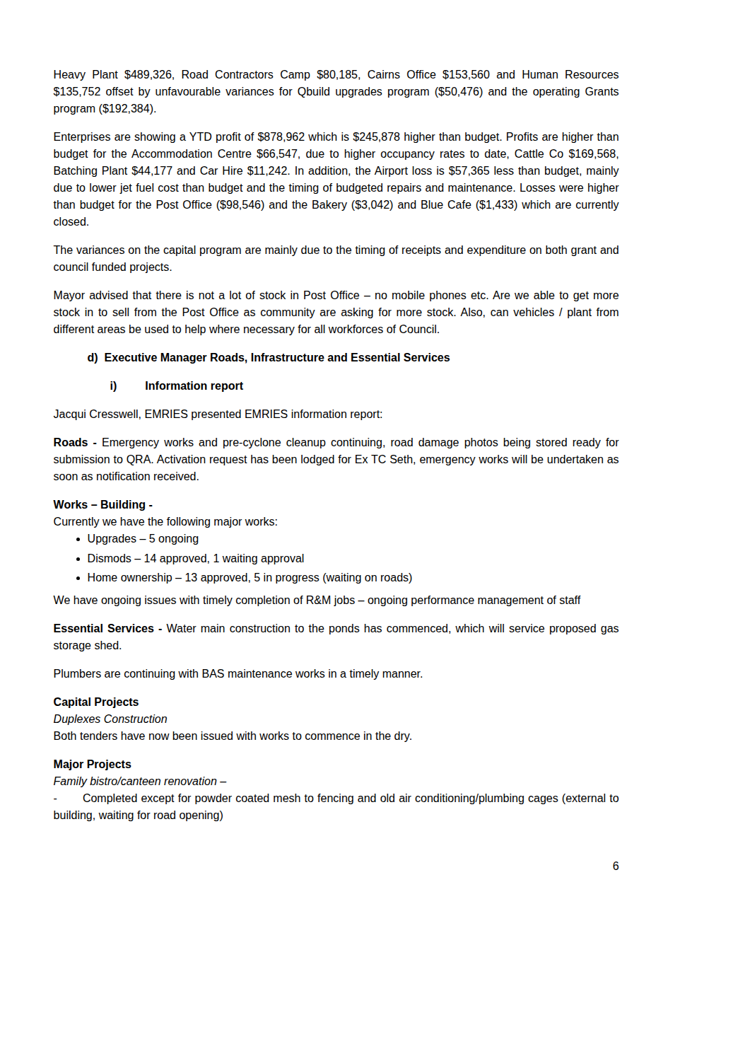Heavy Plant $489,326, Road Contractors Camp $80,185, Cairns Office $153,560 and Human Resources $135,752 offset by unfavourable variances for Qbuild upgrades program ($50,476) and the operating Grants program ($192,384).
Enterprises are showing a YTD profit of $878,962 which is $245,878 higher than budget. Profits are higher than budget for the Accommodation Centre $66,547, due to higher occupancy rates to date, Cattle Co $169,568, Batching Plant $44,177 and Car Hire $11,242. In addition, the Airport loss is $57,365 less than budget, mainly due to lower jet fuel cost than budget and the timing of budgeted repairs and maintenance. Losses were higher than budget for the Post Office ($98,546) and the Bakery ($3,042) and Blue Cafe ($1,433) which are currently closed.
The variances on the capital program are mainly due to the timing of receipts and expenditure on both grant and council funded projects.
Mayor advised that there is not a lot of stock in Post Office – no mobile phones etc. Are we able to get more stock in to sell from the Post Office as community are asking for more stock. Also, can vehicles / plant from different areas be used to help where necessary for all workforces of Council.
d) Executive Manager Roads, Infrastructure and Essential Services
i) Information report
Jacqui Cresswell, EMRIES presented EMRIES information report:
Roads - Emergency works and pre-cyclone cleanup continuing, road damage photos being stored ready for submission to QRA. Activation request has been lodged for Ex TC Seth, emergency works will be undertaken as soon as notification received.
Works – Building -
Currently we have the following major works:
Upgrades – 5 ongoing
Dismods – 14 approved, 1 waiting approval
Home ownership – 13 approved, 5 in progress (waiting on roads)
We have ongoing issues with timely completion of R&M jobs – ongoing performance management of staff
Essential Services - Water main construction to the ponds has commenced, which will service proposed gas storage shed.
Plumbers are continuing with BAS maintenance works in a timely manner.
Capital Projects
Duplexes Construction
Both tenders have now been issued with works to commence in the dry.
Major Projects
Family bistro/canteen renovation –
- Completed except for powder coated mesh to fencing and old air conditioning/plumbing cages (external to building, waiting for road opening)
6